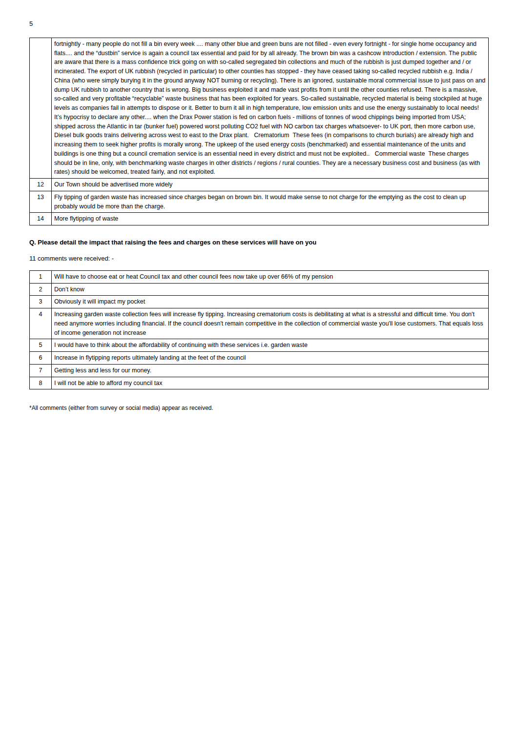5
| | fortnightly - many people do not fill a bin every week .... many other blue and green buns are not filled - even every fortnight - for single home occupancy and flats.... and the “dustbin” service is again a council tax essential and paid for by all already. The brown bin was a cashcow introduction / extension. The public are aware that there is a mass confidence trick going on with so-called segregated bin collections and much of the rubbish is just dumped together and / or incinerated. The export of UK rubbish (recycled in particular) to other counties has stopped - they have ceased taking so-called recycled rubbish e.g. India / China (who were simply burying it in the ground anyway NOT burning or recycling). There is an ignored, sustainable moral commercial issue to just pass on and dump UK rubbish to another country that is wrong. Big business exploited it and made vast profits from it until the other counties refused. There is a massive, so-called and very profitable “recyclable” waste business that has been exploited for years. So-called sustainable, recycled material is being stockpiled at huge levels as companies fail in attempts to dispose or it. Better to burn it all in high temperature, low emission units and use the energy sustainably to local needs! It’s hypocrisy to declare any other.... when the Drax Power station is fed on carbon fuels - millions of tonnes of wood chippings being imported from USA; shipped across the Atlantic in tar (bunker fuel) powered worst polluting CO2 fuel with NO carbon tax charges whatsoever- to UK port, then more carbon use, Diesel bulk goods trains delivering across west to east to the Drax plant. Crematorium These fees (in comparisons to church burials) are already high and increasing them to seek higher profits is morally wrong. The upkeep of the used energy costs (benchmarked) and essential maintenance of the units and buildings is one thing but a council cremation service is an essential need in every district and must not be exploited.. Commercial waste These charges should be in line, only, with benchmarking waste charges in other districts / regions / rural counties. They are a necessary business cost and business (as with rates) should be welcomed, treated fairly, and not exploited. |
| 12 | Our Town should be advertised more widely |
| 13 | Fly tipping of garden waste has increased since charges began on brown bin. It would make sense to not charge for the emptying as the cost to clean up probably would be more than the charge. |
| 14 | More flytipping of waste |
Q. Please detail the impact that raising the fees and charges on these services will have on you
11 comments were received: -
| 1 | Will have to choose eat or heat Council tax and other council fees now take up over 66% of my pension |
| 2 | Don’t know |
| 3 | Obviously it will impact my pocket |
| 4 | Increasing garden waste collection fees will increase fly tipping. Increasing crematorium costs is debilitating at what is a stressful and difficult time. You don't need anymore worries including financial. If the council doesn't remain competitive in the collection of commercial waste you'll lose customers. That equals loss of income generation not increase |
| 5 | I would have to think about the affordability of continuing with these services i.e. garden waste |
| 6 | Increase in flytipping reports ultimately landing at the feet of the council |
| 7 | Getting less and less for our money. |
| 8 | I will not be able to afford my council tax |
*All comments (either from survey or social media) appear as received.